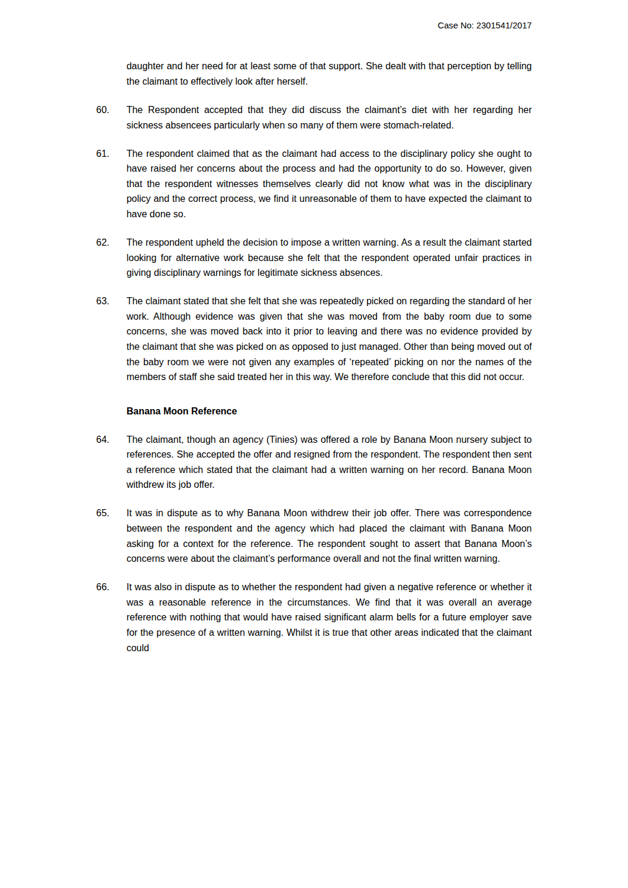Case No: 2301541/2017
daughter and her need for at least some of that support. She dealt with that perception by telling the claimant to effectively look after herself.
The Respondent accepted that they did discuss the claimant’s diet with her regarding her sickness absencees particularly when so many of them were stomach-related.
The respondent claimed that as the claimant had access to the disciplinary policy she ought to have raised her concerns about the process and had the opportunity to do so. However, given that the respondent witnesses themselves clearly did not know what was in the disciplinary policy and the correct process, we find it unreasonable of them to have expected the claimant to have done so.
The respondent upheld the decision to impose a written warning. As a result the claimant started looking for alternative work because she felt that the respondent operated unfair practices in giving disciplinary warnings for legitimate sickness absences.
The claimant stated that she felt that she was repeatedly picked on regarding the standard of her work. Although evidence was given that she was moved from the baby room due to some concerns, she was moved back into it prior to leaving and there was no evidence provided by the claimant that she was picked on as opposed to just managed. Other than being moved out of the baby room we were not given any examples of ‘repeated’ picking on nor the names of the members of staff she said treated her in this way. We therefore conclude that this did not occur.
Banana Moon Reference
The claimant, though an agency (Tinies) was offered a role by Banana Moon nursery subject to references. She accepted the offer and resigned from the respondent. The respondent then sent a reference which stated that the claimant had a written warning on her record. Banana Moon withdrew its job offer.
It was in dispute as to why Banana Moon withdrew their job offer. There was correspondence between the respondent and the agency which had placed the claimant with Banana Moon asking for a context for the reference. The respondent sought to assert that Banana Moon’s concerns were about the claimant’s performance overall and not the final written warning.
It was also in dispute as to whether the respondent had given a negative reference or whether it was a reasonable reference in the circumstances. We find that it was overall an average reference with nothing that would have raised significant alarm bells for a future employer save for the presence of a written warning. Whilst it is true that other areas indicated that the claimant could